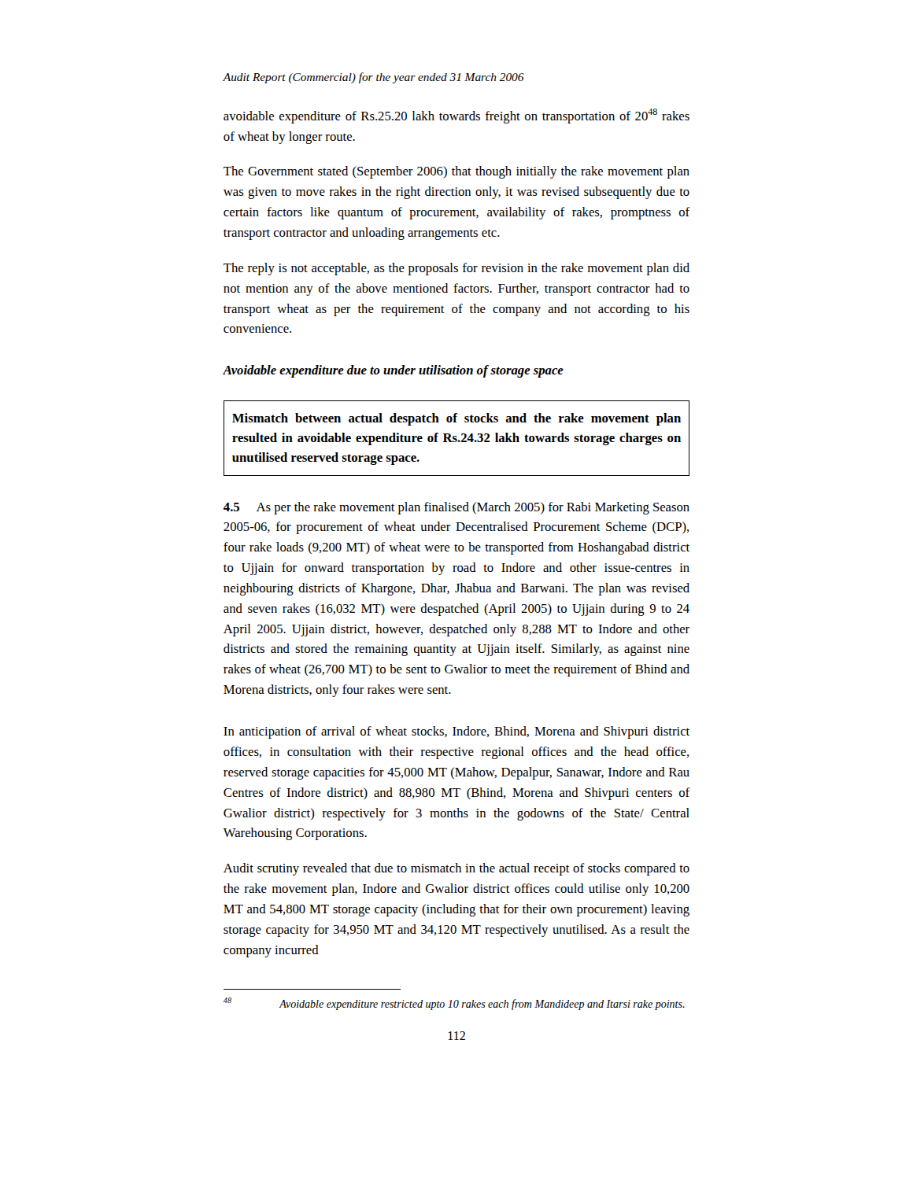Audit Report (Commercial) for the year ended 31 March 2006
avoidable expenditure of Rs.25.20 lakh towards freight on transportation of 2048 rakes of wheat by longer route.
The Government stated (September 2006) that though initially the rake movement plan was given to move rakes in the right direction only, it was revised subsequently due to certain factors like quantum of procurement, availability of rakes, promptness of transport contractor and unloading arrangements etc.
The reply is not acceptable, as the proposals for revision in the rake movement plan did not mention any of the above mentioned factors. Further, transport contractor had to transport wheat as per the requirement of the company and not according to his convenience.
Avoidable expenditure due to under utilisation of storage space
Mismatch between actual despatch of stocks and the rake movement plan resulted in avoidable expenditure of Rs.24.32 lakh towards storage charges on unutilised reserved storage space.
4.5 As per the rake movement plan finalised (March 2005) for Rabi Marketing Season 2005-06, for procurement of wheat under Decentralised Procurement Scheme (DCP), four rake loads (9,200 MT) of wheat were to be transported from Hoshangabad district to Ujjain for onward transportation by road to Indore and other issue-centres in neighbouring districts of Khargone, Dhar, Jhabua and Barwani. The plan was revised and seven rakes (16,032 MT) were despatched (April 2005) to Ujjain during 9 to 24 April 2005. Ujjain district, however, despatched only 8,288 MT to Indore and other districts and stored the remaining quantity at Ujjain itself. Similarly, as against nine rakes of wheat (26,700 MT) to be sent to Gwalior to meet the requirement of Bhind and Morena districts, only four rakes were sent.
In anticipation of arrival of wheat stocks, Indore, Bhind, Morena and Shivpuri district offices, in consultation with their respective regional offices and the head office, reserved storage capacities for 45,000 MT (Mahow, Depalpur, Sanawar, Indore and Rau Centres of Indore district) and 88,980 MT (Bhind, Morena and Shivpuri centers of Gwalior district) respectively for 3 months in the godowns of the State/ Central Warehousing Corporations.
Audit scrutiny revealed that due to mismatch in the actual receipt of stocks compared to the rake movement plan, Indore and Gwalior district offices could utilise only 10,200 MT and 54,800 MT storage capacity (including that for their own procurement) leaving storage capacity for 34,950 MT and 34,120 MT respectively unutilised. As a result the company incurred
48 Avoidable expenditure restricted upto 10 rakes each from Mandideep and Itarsi rake points.
112